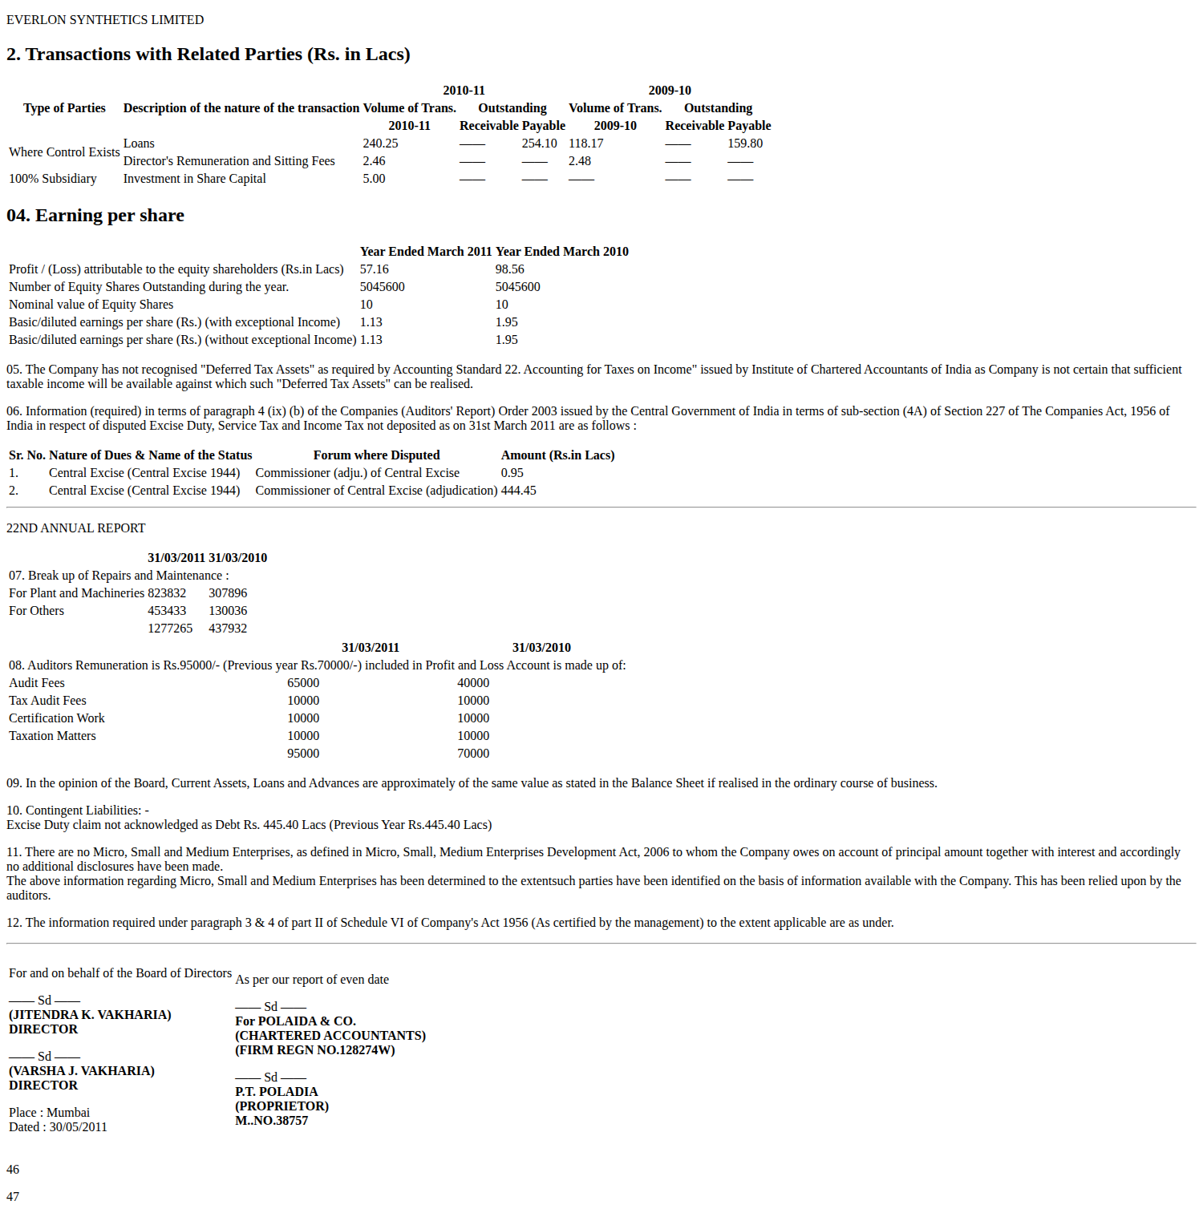EVERLON SYNTHETICS LIMITED
2. Transactions with Related Parties (Rs. in Lacs)
| Type of Parties | Description of the nature of the transaction | 2010-11 | 2009-10 |
| --- | --- | --- | --- |
| Volume of Trans. | Outstanding | Volume of Trans. | Outstanding |
| 2010-11 | Receivable | Payable | 2009-10 | Receivable | Payable |
| Where Control Exists | Loans | 240.25 | —— | 254.10 | 118.17 | —— | 159.80 |
| Director's Remuneration and Sitting Fees | 2.46 | —— | —— | 2.48 | —— | —— |
| 100% Subsidiary | Investment in Share Capital | 5.00 | —— | —— | —— | —— | —— |
04. Earning per share
| | Year Ended March 2011 | Year Ended March 2010 |
| --- | --- | --- |
| Profit / (Loss) attributable to the equity shareholders (Rs.in Lacs) | 57.16 | 98.56 |
| Number of Equity Shares Outstanding during the year. | 5045600 | 5045600 |
| Nominal value of Equity Shares | 10 | 10 |
| Basic/diluted earnings per share (Rs.) (with exceptional Income) | 1.13 | 1.95 |
| Basic/diluted earnings per share (Rs.) (without exceptional Income) | 1.13 | 1.95 |
05. The Company has not recognised "Deferred Tax Assets" as required by Accounting Standard 22. Accounting for Taxes on Income" issued by Institute of Chartered Accountants of India as Company is not certain that sufficient taxable income will be available against which such "Deferred Tax Assets" can be realised.
06. Information (required) in terms of paragraph 4 (ix) (b) of the Companies (Auditors' Report) Order 2003 issued by the Central Government of India in terms of sub-section (4A) of Section 227 of The Companies Act, 1956 of India in respect of disputed Excise Duty, Service Tax and Income Tax not deposited as on 31st March 2011 are as follows :
| Sr. No. | Nature of Dues & Name of the Status | Forum where Disputed | Amount (Rs.in Lacs) |
| --- | --- | --- | --- |
| 1. | Central Excise (Central Excise 1944) | Commissioner (adju.) of Central Excise | 0.95 |
| 2. | Central Excise (Central Excise 1944) | Commissioner of Central Excise (adjudication) | 444.45 |
22ND ANNUAL REPORT
| | 31/03/2011 | 31/03/2010 |
| --- | --- | --- |
| 07. Break up of Repairs and Maintenance : |
| For Plant and Machineries | 823832 | 307896 |
| For Others | 453433 | 130036 |
| | 1277265 | 437932 |
| | 31/03/2011 | 31/03/2010 |
| --- | --- | --- |
| 08. Auditors Remuneration is Rs.95000/- (Previous year Rs.70000/-) included in Profit and Loss Account is made up of: |
| Audit Fees | 65000 | 40000 |
| Tax Audit Fees | 10000 | 10000 |
| Certification Work | 10000 | 10000 |
| Taxation Matters | 10000 | 10000 |
| | 95000 | 70000 |
09. In the opinion of the Board, Current Assets, Loans and Advances are approximately of the same value as stated in the Balance Sheet if realised in the ordinary course of business.
10. Contingent Liabilities: -
Excise Duty claim not acknowledged as Debt Rs. 445.40 Lacs (Previous Year Rs.445.40 Lacs)
11. There are no Micro, Small and Medium Enterprises, as defined in Micro, Small, Medium Enterprises Development Act, 2006 to whom the Company owes on account of principal amount together with interest and accordingly no additional disclosures have been made.
The above information regarding Micro, Small and Medium Enterprises has been determined to the extentsuch parties have been identified on the basis of information available with the Company. This has been relied upon by the auditors.
12. The information required under paragraph 3 & 4 of part II of Schedule VI of Company's Act 1956 (As certified by the management) to the extent applicable are as under.
| For and on behalf of the Board of Directors —— Sd —— (JITENDRA K. VAKHARIA) DIRECTOR —— Sd —— (VARSHA J. VAKHARIA) DIRECTOR Place : Mumbai Dated : 30/05/2011 | As per our report of even date —— Sd —— For POLAIDA & CO. (CHARTERED ACCOUNTANTS) (FIRM REGN NO.128274W) —— Sd —— P.T. POLADIA (PROPRIETOR) M..NO.38757 |
46
47